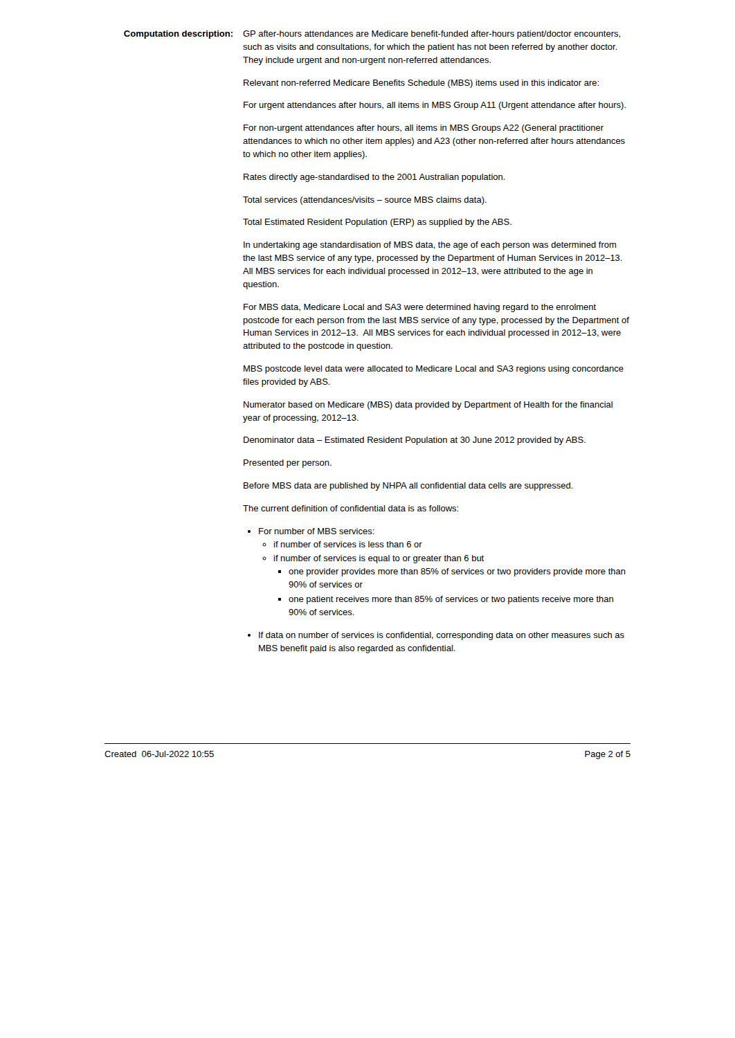Computation description:
GP after-hours attendances are Medicare benefit-funded after-hours patient/doctor encounters, such as visits and consultations, for which the patient has not been referred by another doctor. They include urgent and non-urgent non-referred attendances.
Relevant non-referred Medicare Benefits Schedule (MBS) items used in this indicator are:
For urgent attendances after hours, all items in MBS Group A11 (Urgent attendance after hours).
For non-urgent attendances after hours, all items in MBS Groups A22 (General practitioner attendances to which no other item apples) and A23 (other non-referred after hours attendances to which no other item applies).
Rates directly age-standardised to the 2001 Australian population.
Total services (attendances/visits – source MBS claims data).
Total Estimated Resident Population (ERP) as supplied by the ABS.
In undertaking age standardisation of MBS data, the age of each person was determined from the last MBS service of any type, processed by the Department of Human Services in 2012–13. All MBS services for each individual processed in 2012–13, were attributed to the age in question.
For MBS data, Medicare Local and SA3 were determined having regard to the enrolment postcode for each person from the last MBS service of any type, processed by the Department of Human Services in 2012–13. All MBS services for each individual processed in 2012–13, were attributed to the postcode in question.
MBS postcode level data were allocated to Medicare Local and SA3 regions using concordance files provided by ABS.
Numerator based on Medicare (MBS) data provided by Department of Health for the financial year of processing, 2012–13.
Denominator data – Estimated Resident Population at 30 June 2012 provided by ABS.
Presented per person.
Before MBS data are published by NHPA all confidential data cells are suppressed.
The current definition of confidential data is as follows:
For number of MBS services:
if number of services is less than 6 or
if number of services is equal to or greater than 6 but
one provider provides more than 85% of services or two providers provide more than 90% of services or
one patient receives more than 85% of services or two patients receive more than 90% of services.
If data on number of services is confidential, corresponding data on other measures such as MBS benefit paid is also regarded as confidential.
Created 06-Jul-2022 10:55
Page 2 of 5